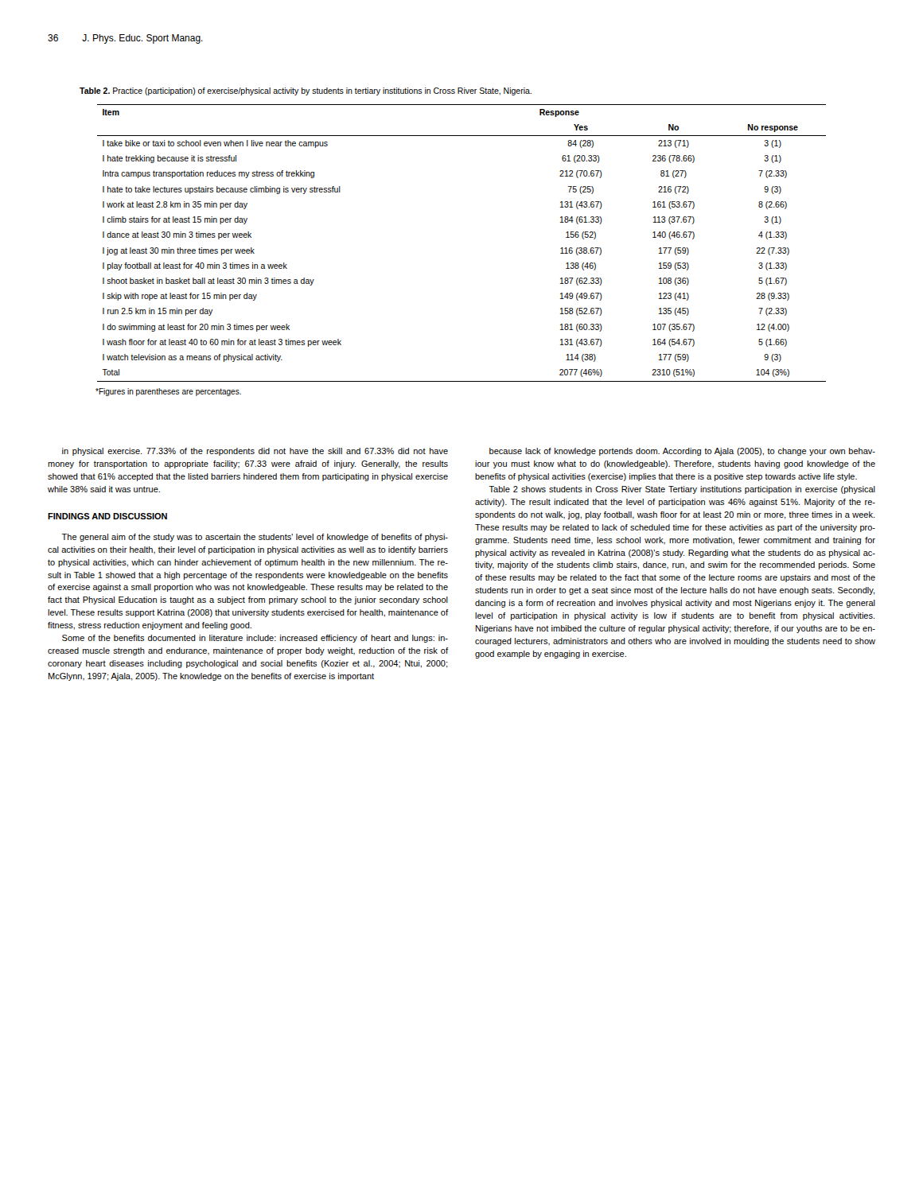36 J. Phys. Educ. Sport Manag.
Table 2. Practice (participation) of exercise/physical activity by students in tertiary institutions in Cross River State, Nigeria.
| Item | Response |
| --- | --- |
| | Yes | No | No response |
| I take bike or taxi to school even when I live near the campus | 84 (28) | 213 (71) | 3 (1) |
| I hate trekking because it is stressful | 61 (20.33) | 236 (78.66) | 3 (1) |
| Intra campus transportation reduces my stress of trekking | 212 (70.67) | 81 (27) | 7 (2.33) |
| I hate to take lectures upstairs because climbing is very stressful | 75 (25) | 216 (72) | 9 (3) |
| I work at least 2.8 km in 35 min per day | 131 (43.67) | 161 (53.67) | 8 (2.66) |
| I climb stairs for at least 15 min per day | 184 (61.33) | 113 (37.67) | 3 (1) |
| I dance at least 30 min 3 times per week | 156 (52) | 140 (46.67) | 4 (1.33) |
| I jog at least 30 min three times per week | 116 (38.67) | 177 (59) | 22 (7.33) |
| I play football at least for 40 min 3 times in a week | 138 (46) | 159 (53) | 3 (1.33) |
| I shoot basket in basket ball at least 30 min 3 times a day | 187 (62.33) | 108 (36) | 5 (1.67) |
| I skip with rope at least for 15 min per day | 149 (49.67) | 123 (41) | 28 (9.33) |
| I run 2.5 km in 15 min per day | 158 (52.67) | 135 (45) | 7 (2.33) |
| I do swimming at least for 20 min 3 times per week | 181 (60.33) | 107 (35.67) | 12 (4.00) |
| I wash floor for at least 40 to 60 min for at least 3 times per week | 131 (43.67) | 164 (54.67) | 5 (1.66) |
| I watch television as a means of physical activity. | 114 (38) | 177 (59) | 9 (3) |
| Total | 2077 (46%) | 2310 (51%) | 104 (3%) |
*Figures in parentheses are percentages.
in physical exercise. 77.33% of the respondents did not have the skill and 67.33% did not have money for transportation to appropriate facility; 67.33 were afraid of injury. Generally, the results showed that 61% accepted that the listed barriers hindered them from participating in physical exercise while 38% said it was untrue.
FINDINGS AND DISCUSSION
The general aim of the study was to ascertain the students' level of knowledge of benefits of physical activities on their health, their level of participation in physical activities as well as to identify barriers to physical activities, which can hinder achievement of optimum health in the new millennium. The result in Table 1 showed that a high percentage of the respondents were knowledgeable on the benefits of exercise against a small proportion who was not knowledgeable. These results may be related to the fact that Physical Education is taught as a subject from primary school to the junior secondary school level. These results support Katrina (2008) that university students exercised for health, maintenance of fitness, stress reduction enjoyment and feeling good.
Some of the benefits documented in literature include: increased efficiency of heart and lungs: increased muscle strength and endurance, maintenance of proper body weight, reduction of the risk of coronary heart diseases including psychological and social benefits (Kozier et al., 2004; Ntui, 2000; McGlynn, 1997; Ajala, 2005). The knowledge on the benefits of exercise is important
because lack of knowledge portends doom. According to Ajala (2005), to change your own behaviour you must know what to do (knowledgeable). Therefore, students having good knowledge of the benefits of physical activities (exercise) implies that there is a positive step towards active life style.
Table 2 shows students in Cross River State Tertiary institutions participation in exercise (physical activity). The result indicated that the level of participation was 46% against 51%. Majority of the respondents do not walk, jog, play football, wash floor for at least 20 min or more, three times in a week. These results may be related to lack of scheduled time for these activities as part of the university programme. Students need time, less school work, more motivation, fewer commitment and training for physical activity as revealed in Katrina (2008)'s study. Regarding what the students do as physical activity, majority of the students climb stairs, dance, run, and swim for the recommended periods. Some of these results may be related to the fact that some of the lecture rooms are upstairs and most of the students run in order to get a seat since most of the lecture halls do not have enough seats. Secondly, dancing is a form of recreation and involves physical activity and most Nigerians enjoy it. The general level of participation in physical activity is low if students are to benefit from physical activities. Nigerians have not imbibed the culture of regular physical activity; therefore, if our youths are to be encouraged lecturers, administrators and others who are involved in moulding the students need to show good example by engaging in exercise.